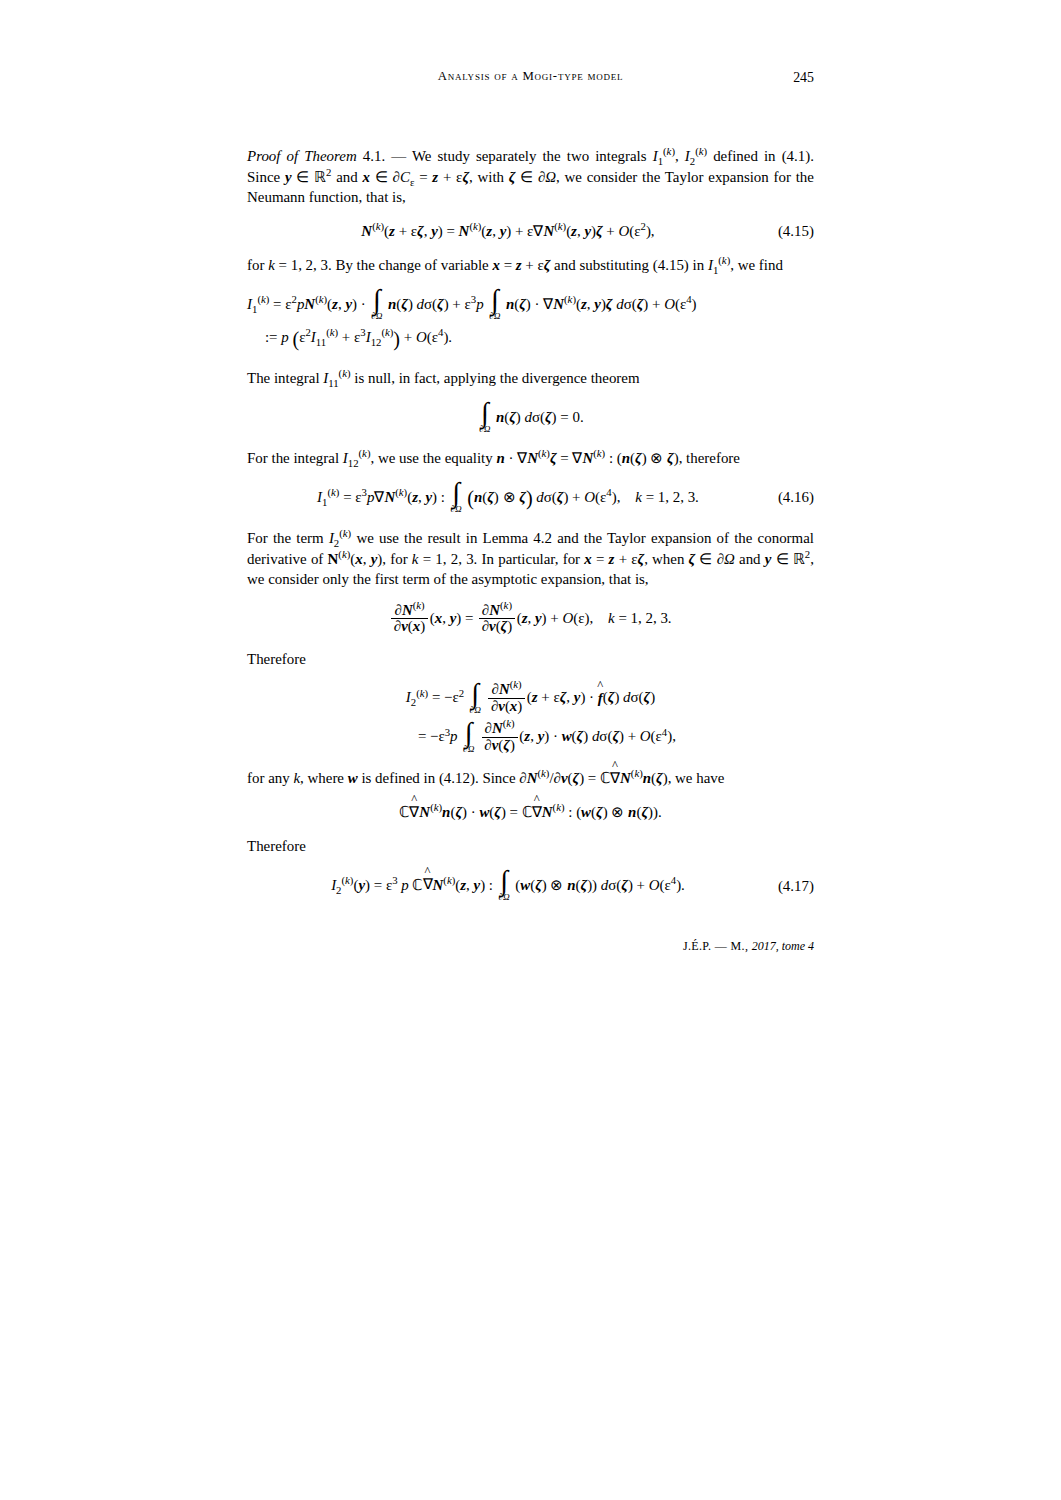Analysis of a Mogi-type model 245
Proof of Theorem 4.1. — We study separately the two integrals I1(k), I2(k) defined in (4.1). Since y ∈ ℝ2 and x ∈ ∂Cε = z + εζ, with ζ ∈ ∂Ω, we consider the Taylor expansion for the Neumann function, that is,
N(k)(z + εζ, y) = N(k)(z, y) + ε∇N(k)(z, y)ζ + O(ε2),
(4.15)
for k = 1, 2, 3. By the change of variable x = z + εζ and substituting (4.15) in I1(k), we find
I1(k) = ε2pN(k)(z, y) · ∫∂Ω n(ζ) dσ(ζ) + ε3p ∫∂Ω n(ζ) · ∇N(k)(z, y)ζ dσ(ζ) + O(ε4) := p (ε2I11(k) + ε3I12(k)) + O(ε4).
The integral I11(k) is null, in fact, applying the divergence theorem
∫∂Ω n(ζ) dσ(ζ) = 0.
For the integral I12(k), we use the equality n · ∇N(k)ζ = ∇N(k) : (n(ζ) ⊗ ζ), therefore
I1(k) = ε3p∇N(k)(z, y) : ∫∂Ω (n(ζ) ⊗ ζ) dσ(ζ) + O(ε4), k = 1, 2, 3.
(4.16)
For the term I2(k) we use the result in Lemma 4.2 and the Taylor expansion of the conormal derivative of N(k)(x, y), for k = 1, 2, 3. In particular, for x = z + εζ, when ζ ∈ ∂Ω and y ∈ ℝ2, we consider only the first term of the asymptotic expansion, that is,
∂N(k)∂ν(x)(x, y) = ∂N(k)∂ν(ζ)(z, y) + O(ε), k = 1, 2, 3.
Therefore
I2(k) = −ε2 ∫∂Ω ∂N(k)∂ν(x)(z + εζ, y) · f^(ζ) dσ(ζ) = −ε3p ∫∂Ω ∂N(k)∂ν(ζ)(z, y) · w(ζ) dσ(ζ) + O(ε4),
for any k, where w is defined in (4.12). Since ∂N(k)/∂ν(ζ) = ℂ∇^N(k)n(ζ), we have
ℂ∇^N(k)n(ζ) · w(ζ) = ℂ∇^N(k) : (w(ζ) ⊗ n(ζ)).
Therefore
I2(k)(y) = ε3 p ℂ∇^N(k)(z, y) : ∫∂Ω (w(ζ) ⊗ n(ζ)) dσ(ζ) + O(ε4).
(4.17)
J.É.P. — M., 2017, tome 4